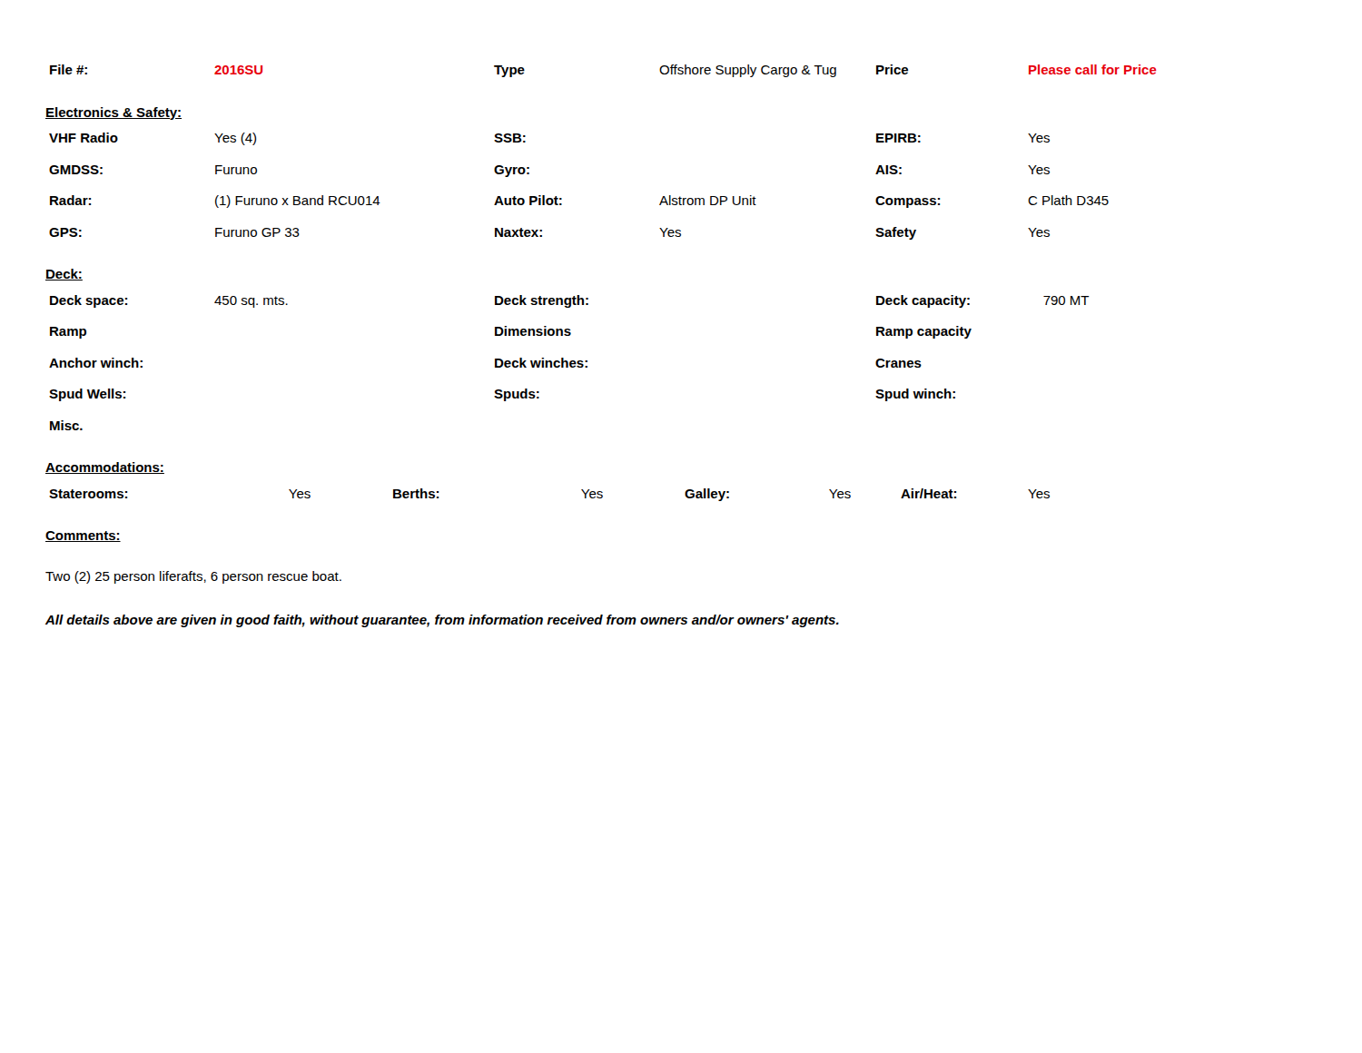| File #: | 2016SU | Type | Offshore Supply Cargo & Tug | Price | Please call for Price |
Electronics & Safety:
| VHF Radio | Yes (4) | SSB: | | EPIRB: | Yes |
| GMDSS: | Furuno | Gyro: | | AIS: | Yes |
| Radar: | (1) Furuno x Band RCU014 | Auto Pilot: | Alstrom DP Unit | Compass: | C Plath D345 |
| GPS: | Furuno GP 33 | Naxtex: | Yes | Safety | Yes |
Deck:
| Deck space: | 450 sq. mts. | Deck strength: | | Deck capacity: | 790 MT |
| Ramp | | Dimensions | | Ramp capacity | |
| Anchor winch: | | Deck winches: | | Cranes | |
| Spud Wells: | | Spuds: | | Spud winch: | |
| Misc. | | | | | |
Accommodations:
| Staterooms: | Yes | Berths: | Yes | Galley: | Yes | Air/Heat: | Yes |
Comments:
Two (2) 25 person liferafts, 6 person rescue boat.
All details above are given in good faith, without guarantee, from information received from owners and/or owners' agents.